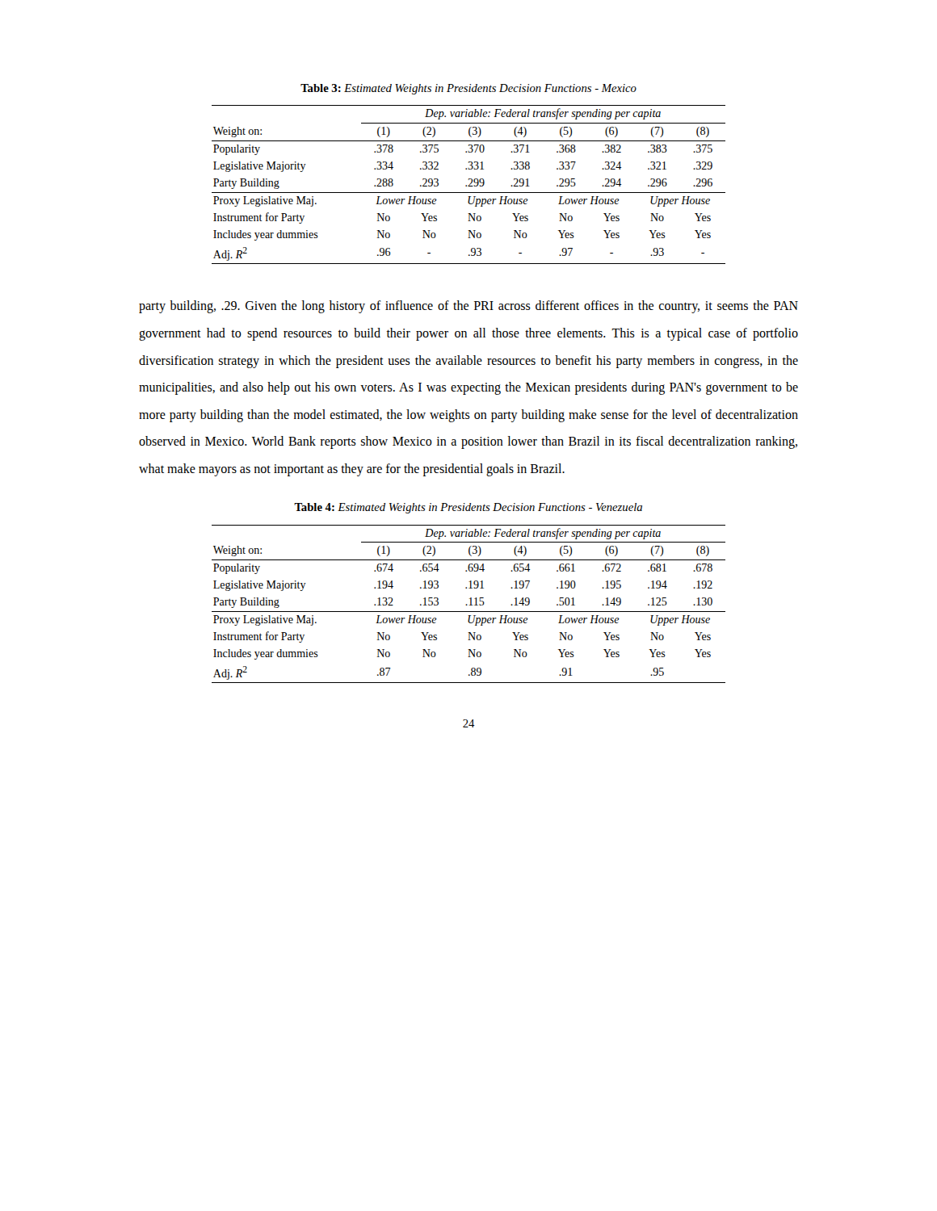Table 3: Estimated Weights in Presidents Decision Functions - Mexico
| | Dep. variable: Federal transfer spending per capita |
| Weight on: | (1) | (2) | (3) | (4) | (5) | (6) | (7) | (8) |
| Popularity | .378 | .375 | .370 | .371 | .368 | .382 | .383 | .375 |
| Legislative Majority | .334 | .332 | .331 | .338 | .337 | .324 | .321 | .329 |
| Party Building | .288 | .293 | .299 | .291 | .295 | .294 | .296 | .296 |
| Proxy Legislative Maj. | Lower House | Upper House | Lower House | Upper House |
| Instrument for Party | No | Yes | No | Yes | No | Yes | No | Yes |
| Includes year dummies | No | No | No | No | Yes | Yes | Yes | Yes |
| Adj. R 2 | .96 | - | .93 | - | .97 | - | .93 | - |
party building, .29. Given the long history of influence of the PRI across different offices in the country, it seems the PAN government had to spend resources to build their power on all those three elements. This is a typical case of portfolio diversification strategy in which the president uses the available resources to benefit his party members in congress, in the municipalities, and also help out his own voters. As I was expecting the Mexican presidents during PAN's government to be more party building than the model estimated, the low weights on party building make sense for the level of decentralization observed in Mexico. World Bank reports show Mexico in a position lower than Brazil in its fiscal decentralization ranking, what make mayors as not important as they are for the presidential goals in Brazil.
Table 4: Estimated Weights in Presidents Decision Functions - Venezuela
| | Dep. variable: Federal transfer spending per capita |
| Weight on: | (1) | (2) | (3) | (4) | (5) | (6) | (7) | (8) |
| Popularity | .674 | .654 | .694 | .654 | .661 | .672 | .681 | .678 |
| Legislative Majority | .194 | .193 | .191 | .197 | .190 | .195 | .194 | .192 |
| Party Building | .132 | .153 | .115 | .149 | .501 | .149 | .125 | .130 |
| Proxy Legislative Maj. | Lower House | Upper House | Lower House | Upper House |
| Instrument for Party | No | Yes | No | Yes | No | Yes | No | Yes |
| Includes year dummies | No | No | No | No | Yes | Yes | Yes | Yes |
| Adj. R 2 | .87 | | .89 | | .91 | | .95 | |
24